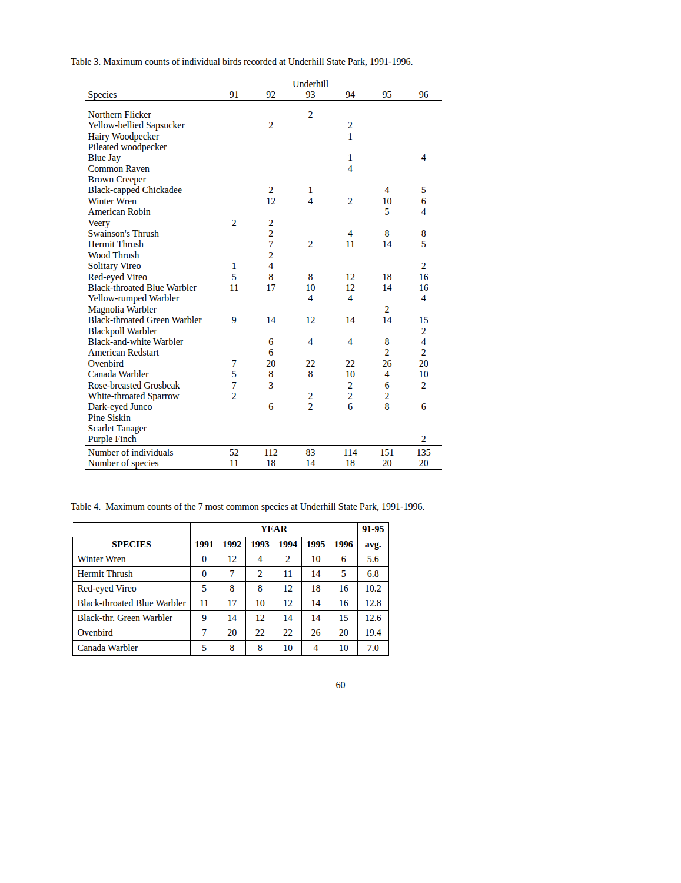Table 3. Maximum counts of individual birds recorded at Underhill State Park, 1991-1996.
| | | | Underhill | | | |
| --- | --- | --- | --- | --- | --- | --- |
| Species | 91 | 92 | 93 | 94 | 95 | 96 |
| Northern Flicker | | | 2 | | | |
| Yellow-bellied Sapsucker | | 2 | | 2 | | |
| Hairy Woodpecker | | | | 1 | | |
| Pileated woodpecker | | | | | | |
| Blue Jay | | | | 1 | | 4 |
| Common Raven | | | | 4 | | |
| Brown Creeper | | | | | | |
| Black-capped Chickadee | | 2 | 1 | | 4 | 5 |
| Winter Wren | | 12 | 4 | 2 | 10 | 6 |
| American Robin | | | | | 5 | 4 |
| Veery | 2 | 2 | | | | |
| Swainson's Thrush | | 2 | | 4 | 8 | 8 |
| Hermit Thrush | | 7 | 2 | 11 | 14 | 5 |
| Wood Thrush | | 2 | | | | |
| Solitary Vireo | 1 | 4 | | | | 2 |
| Red-eyed Vireo | 5 | 8 | 8 | 12 | 18 | 16 |
| Black-throated Blue Warbler | 11 | 17 | 10 | 12 | 14 | 16 |
| Yellow-rumped Warbler | | | 4 | 4 | | 4 |
| Magnolia Warbler | | | | | 2 | |
| Black-throated Green Warbler | 9 | 14 | 12 | 14 | 14 | 15 |
| Blackpoll Warbler | | | | | | 2 |
| Black-and-white Warbler | | 6 | 4 | 4 | 8 | 4 |
| American Redstart | | 6 | | | 2 | 2 |
| Ovenbird | 7 | 20 | 22 | 22 | 26 | 20 |
| Canada Warbler | 5 | 8 | 8 | 10 | 4 | 10 |
| Rose-breasted Grosbeak | 7 | 3 | | 2 | 6 | 2 |
| White-throated Sparrow | 2 | | 2 | 2 | 2 | |
| Dark-eyed Junco | | 6 | 2 | 6 | 8 | 6 |
| Pine Siskin | | | | | | |
| Scarlet Tanager | | | | | | |
| Purple Finch | | | | | | 2 |
| Number of individuals | 52 | 112 | 83 | 114 | 151 | 135 |
| Number of species | 11 | 18 | 14 | 18 | 20 | 20 |
Table 4. Maximum counts of the 7 most common species at Underhill State Park, 1991-1996.
| | YEAR | 91-95 |
| --- | --- | --- |
| SPECIES | 1991 | 1992 | 1993 | 1994 | 1995 | 1996 | avg. |
| Winter Wren | 0 | 12 | 4 | 2 | 10 | 6 | 5.6 |
| Hermit Thrush | 0 | 7 | 2 | 11 | 14 | 5 | 6.8 |
| Red-eyed Vireo | 5 | 8 | 8 | 12 | 18 | 16 | 10.2 |
| Black-throated Blue Warbler | 11 | 17 | 10 | 12 | 14 | 16 | 12.8 |
| Black-thr. Green Warbler | 9 | 14 | 12 | 14 | 14 | 15 | 12.6 |
| Ovenbird | 7 | 20 | 22 | 22 | 26 | 20 | 19.4 |
| Canada Warbler | 5 | 8 | 8 | 10 | 4 | 10 | 7.0 |
60